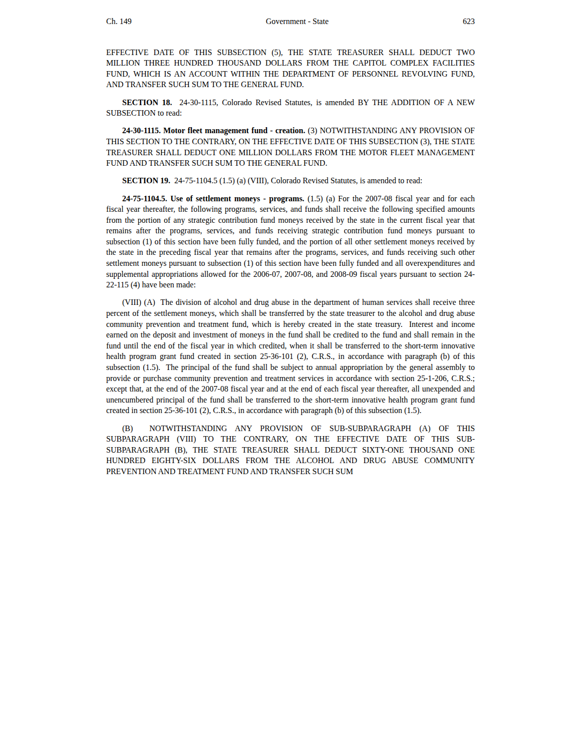Ch. 149 Government - State 623
EFFECTIVE DATE OF THIS SUBSECTION (5), THE STATE TREASURER SHALL DEDUCT TWO MILLION THREE HUNDRED THOUSAND DOLLARS FROM THE CAPITOL COMPLEX FACILITIES FUND, WHICH IS AN ACCOUNT WITHIN THE DEPARTMENT OF PERSONNEL REVOLVING FUND, AND TRANSFER SUCH SUM TO THE GENERAL FUND.
SECTION 18. 24-30-1115, Colorado Revised Statutes, is amended BY THE ADDITION OF A NEW SUBSECTION to read:
24-30-1115. Motor fleet management fund - creation. (3) NOTWITHSTANDING ANY PROVISION OF THIS SECTION TO THE CONTRARY, ON THE EFFECTIVE DATE OF THIS SUBSECTION (3), THE STATE TREASURER SHALL DEDUCT ONE MILLION DOLLARS FROM THE MOTOR FLEET MANAGEMENT FUND AND TRANSFER SUCH SUM TO THE GENERAL FUND.
SECTION 19. 24-75-1104.5 (1.5) (a) (VIII), Colorado Revised Statutes, is amended to read:
24-75-1104.5. Use of settlement moneys - programs. (1.5) (a) For the 2007-08 fiscal year and for each fiscal year thereafter, the following programs, services, and funds shall receive the following specified amounts from the portion of any strategic contribution fund moneys received by the state in the current fiscal year that remains after the programs, services, and funds receiving strategic contribution fund moneys pursuant to subsection (1) of this section have been fully funded, and the portion of all other settlement moneys received by the state in the preceding fiscal year that remains after the programs, services, and funds receiving such other settlement moneys pursuant to subsection (1) of this section have been fully funded and all overexpenditures and supplemental appropriations allowed for the 2006-07, 2007-08, and 2008-09 fiscal years pursuant to section 24-22-115 (4) have been made:
(VIII) (A) The division of alcohol and drug abuse in the department of human services shall receive three percent of the settlement moneys, which shall be transferred by the state treasurer to the alcohol and drug abuse community prevention and treatment fund, which is hereby created in the state treasury. Interest and income earned on the deposit and investment of moneys in the fund shall be credited to the fund and shall remain in the fund until the end of the fiscal year in which credited, when it shall be transferred to the short-term innovative health program grant fund created in section 25-36-101 (2), C.R.S., in accordance with paragraph (b) of this subsection (1.5). The principal of the fund shall be subject to annual appropriation by the general assembly to provide or purchase community prevention and treatment services in accordance with section 25-1-206, C.R.S.; except that, at the end of the 2007-08 fiscal year and at the end of each fiscal year thereafter, all unexpended and unencumbered principal of the fund shall be transferred to the short-term innovative health program grant fund created in section 25-36-101 (2), C.R.S., in accordance with paragraph (b) of this subsection (1.5).
(B) NOTWITHSTANDING ANY PROVISION OF SUB-SUBPARAGRAPH (A) OF THIS SUBPARAGRAPH (VIII) TO THE CONTRARY, ON THE EFFECTIVE DATE OF THIS SUB-SUBPARAGRAPH (B), THE STATE TREASURER SHALL DEDUCT SIXTY-ONE THOUSAND ONE HUNDRED EIGHTY-SIX DOLLARS FROM THE ALCOHOL AND DRUG ABUSE COMMUNITY PREVENTION AND TREATMENT FUND AND TRANSFER SUCH SUM